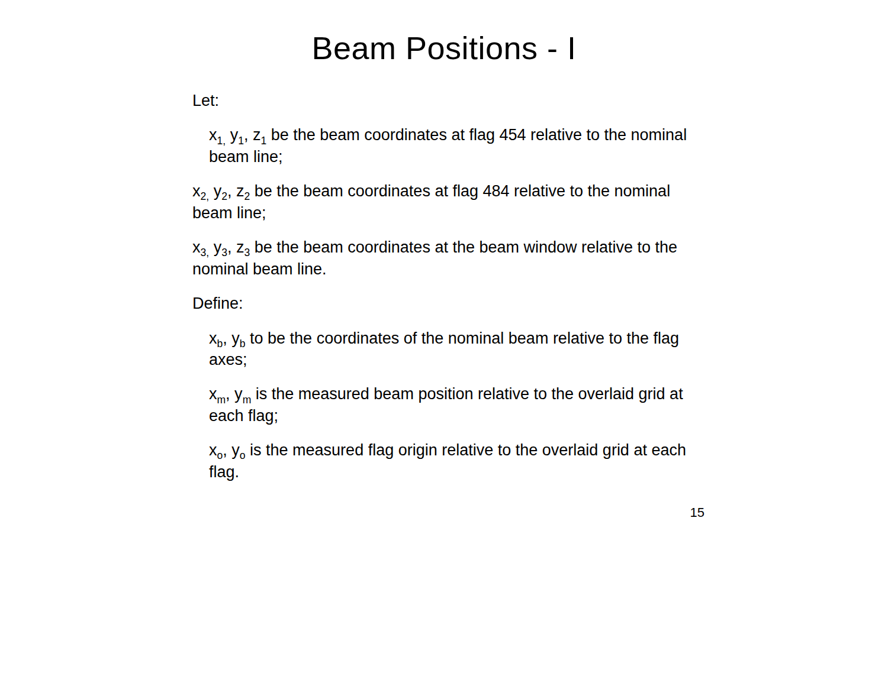Beam Positions - I
Let:
x1, y1, z1 be the beam coordinates at flag 454 relative to the nominal beam line;
x2, y2, z2 be the beam coordinates at flag 484 relative to the nominal beam line;
x3, y3, z3 be the beam coordinates at the beam window relative to the nominal beam line.
Define:
xb, yb to be the coordinates of the nominal beam relative to the flag axes;
xm, ym is the measured beam position relative to the overlaid grid at each flag;
xo, yo is the measured flag origin relative to the overlaid grid at each flag.
15